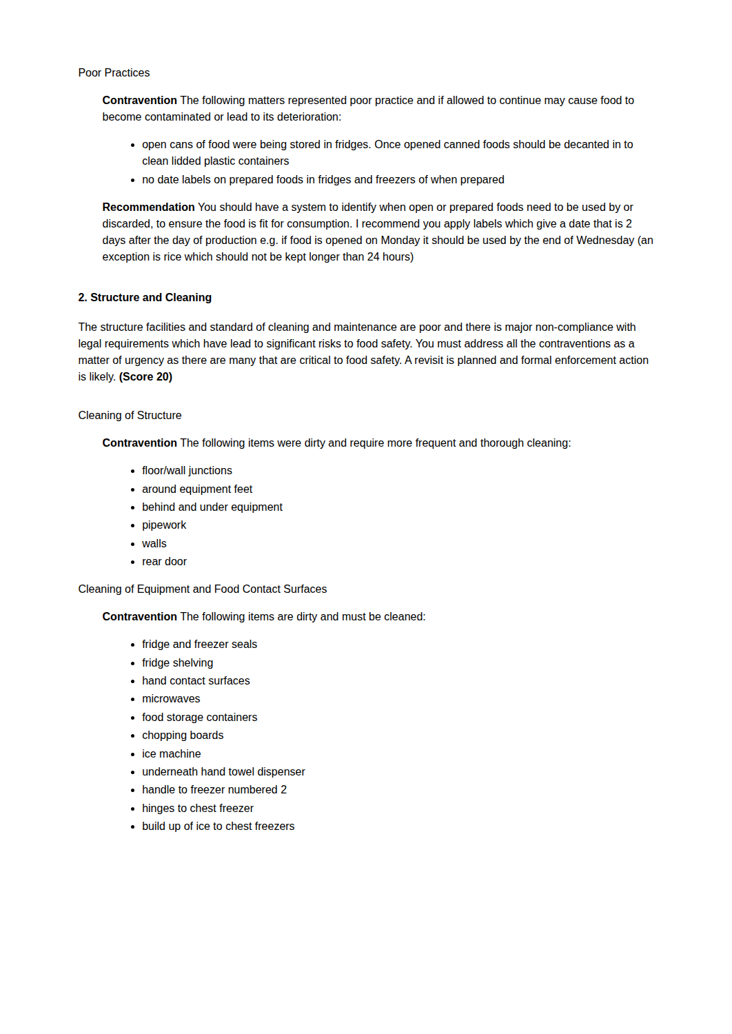Poor Practices
Contravention The following matters represented poor practice and if allowed to continue may cause food to become contaminated or lead to its deterioration:
open cans of food were being stored in fridges. Once opened canned foods should be decanted in to clean lidded plastic containers
no date labels on prepared foods in fridges and freezers of when prepared
Recommendation You should have a system to identify when open or prepared foods need to be used by or discarded, to ensure the food is fit for consumption. I recommend you apply labels which give a date that is 2 days after the day of production e.g. if food is opened on Monday it should be used by the end of Wednesday (an exception is rice which should not be kept longer than 24 hours)
2. Structure and Cleaning
The structure facilities and standard of cleaning and maintenance are poor and there is major non-compliance with legal requirements which have lead to significant risks to food safety. You must address all the contraventions as a matter of urgency as there are many that are critical to food safety. A revisit is planned and formal enforcement action is likely. (Score 20)
Cleaning of Structure
Contravention The following items were dirty and require more frequent and thorough cleaning:
floor/wall junctions
around equipment feet
behind and under equipment
pipework
walls
rear door
Cleaning of Equipment and Food Contact Surfaces
Contravention The following items are dirty and must be cleaned:
fridge and freezer seals
fridge shelving
hand contact surfaces
microwaves
food storage containers
chopping boards
ice machine
underneath hand towel dispenser
handle to freezer numbered 2
hinges to chest freezer
build up of ice to chest freezers